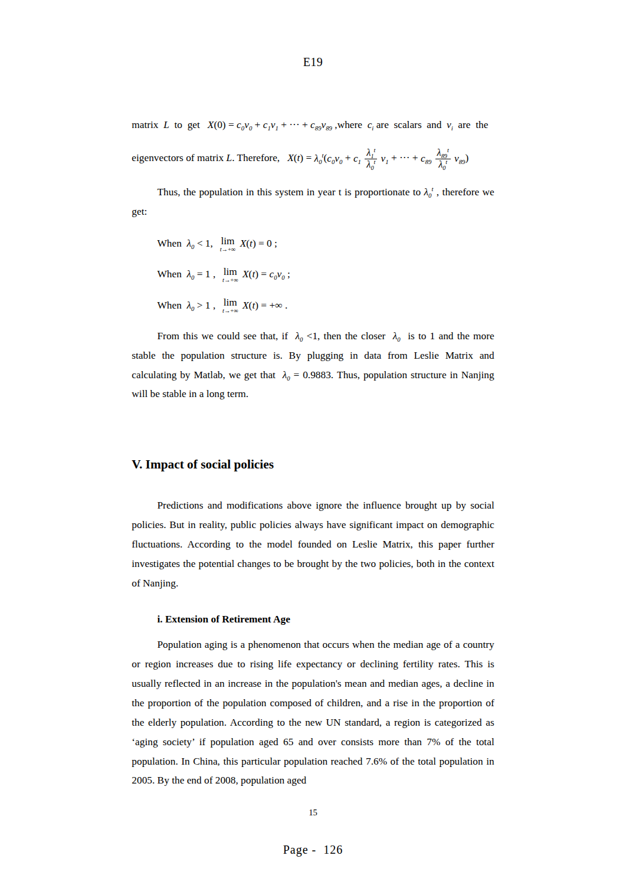E19
matrix L to get X(0) = c0v0 + c1v1 + ··· + c89v89 ,where ci are scalars and vi are the
eigenvectors of matrix L. Therefore, X(t) = λ0t(c0v0 + c1 λ1t λ0t v1 + ··· + c89 λ89t λ0t v89)
Thus, the population in this system in year t is proportionate to λ0t , therefore we get:
When λ0 < 1, lim t→+∞ X(t) = 0 ;
When λ0 = 1 , lim t→+∞ X(t) = c0v0 ;
When λ0 > 1 , lim t→+∞ X(t) = +∞ .
From this we could see that, if λ0 <1, then the closer λ0 is to 1 and the more stable the population structure is. By plugging in data from Leslie Matrix and calculating by Matlab, we get that λ0 = 0.9883. Thus, population structure in Nanjing will be stable in a long term.
V. Impact of social policies
Predictions and modifications above ignore the influence brought up by social policies. But in reality, public policies always have significant impact on demographic fluctuations. According to the model founded on Leslie Matrix, this paper further investigates the potential changes to be brought by the two policies, both in the context of Nanjing.
i. Extension of Retirement Age
Population aging is a phenomenon that occurs when the median age of a country or region increases due to rising life expectancy or declining fertility rates. This is usually reflected in an increase in the population's mean and median ages, a decline in the proportion of the population composed of children, and a rise in the proportion of the elderly population. According to the new UN standard, a region is categorized as ‘aging society’ if population aged 65 and over consists more than 7% of the total population. In China, this particular population reached 7.6% of the total population in 2005. By the end of 2008, population aged
15
Page - 126